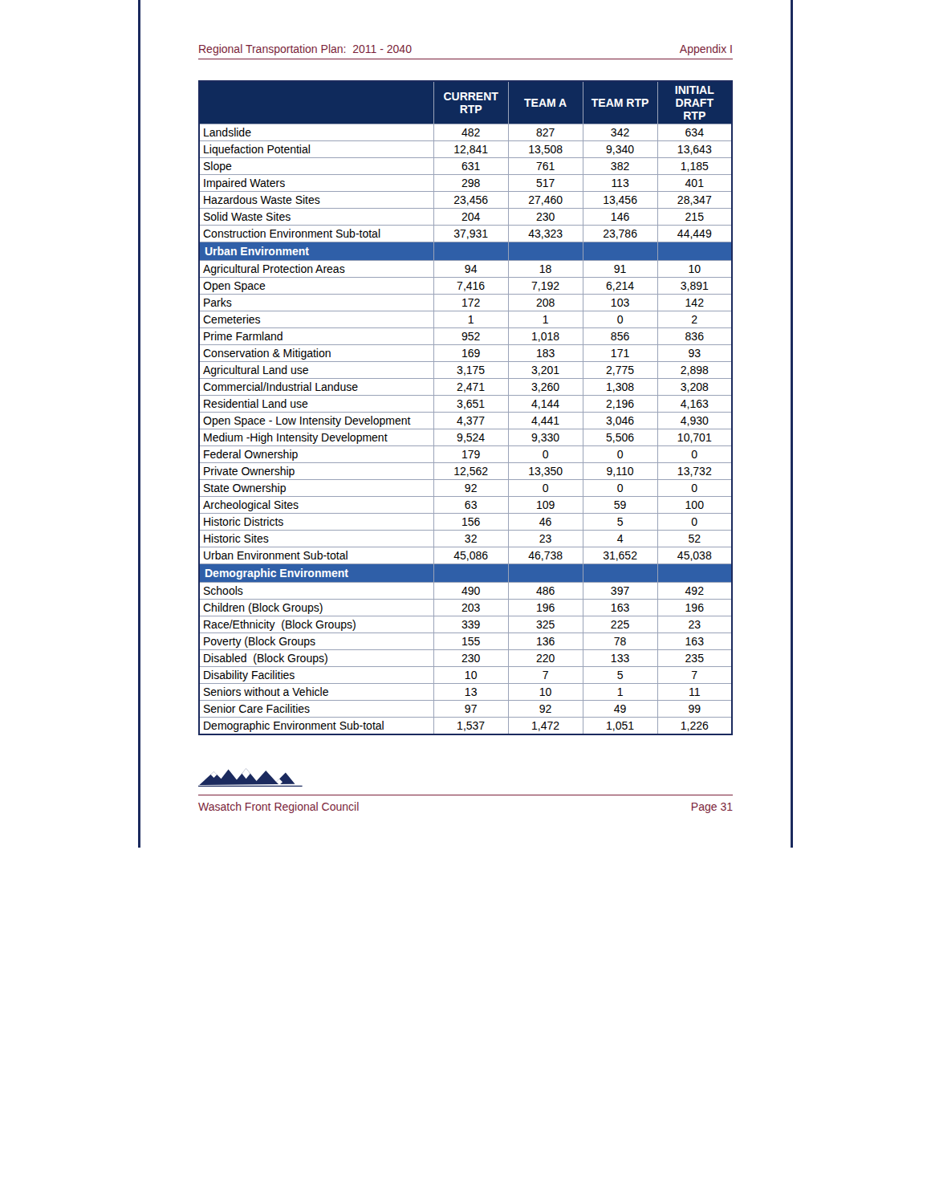Regional Transportation Plan: 2011 - 2040
Appendix I
| | CURRENT RTP | TEAM A | TEAM RTP | INITIAL DRAFT RTP |
| --- | --- | --- | --- | --- |
| Landslide | 482 | 827 | 342 | 634 |
| Liquefaction Potential | 12,841 | 13,508 | 9,340 | 13,643 |
| Slope | 631 | 761 | 382 | 1,185 |
| Impaired Waters | 298 | 517 | 113 | 401 |
| Hazardous Waste Sites | 23,456 | 27,460 | 13,456 | 28,347 |
| Solid Waste Sites | 204 | 230 | 146 | 215 |
| Construction Environment Sub-total | 37,931 | 43,323 | 23,786 | 44,449 |
| Urban Environment | | | | |
| Agricultural Protection Areas | 94 | 18 | 91 | 10 |
| Open Space | 7,416 | 7,192 | 6,214 | 3,891 |
| Parks | 172 | 208 | 103 | 142 |
| Cemeteries | 1 | 1 | 0 | 2 |
| Prime Farmland | 952 | 1,018 | 856 | 836 |
| Conservation & Mitigation | 169 | 183 | 171 | 93 |
| Agricultural Land use | 3,175 | 3,201 | 2,775 | 2,898 |
| Commercial/Industrial Landuse | 2,471 | 3,260 | 1,308 | 3,208 |
| Residential Land use | 3,651 | 4,144 | 2,196 | 4,163 |
| Open Space - Low Intensity Development | 4,377 | 4,441 | 3,046 | 4,930 |
| Medium -High Intensity Development | 9,524 | 9,330 | 5,506 | 10,701 |
| Federal Ownership | 179 | 0 | 0 | 0 |
| Private Ownership | 12,562 | 13,350 | 9,110 | 13,732 |
| State Ownership | 92 | 0 | 0 | 0 |
| Archeological Sites | 63 | 109 | 59 | 100 |
| Historic Districts | 156 | 46 | 5 | 0 |
| Historic Sites | 32 | 23 | 4 | 52 |
| Urban Environment Sub-total | 45,086 | 46,738 | 31,652 | 45,038 |
| Demographic Environment | | | | |
| Schools | 490 | 486 | 397 | 492 |
| Children (Block Groups) | 203 | 196 | 163 | 196 |
| Race/Ethnicity (Block Groups) | 339 | 325 | 225 | 23 |
| Poverty (Block Groups | 155 | 136 | 78 | 163 |
| Disabled (Block Groups) | 230 | 220 | 133 | 235 |
| Disability Facilities | 10 | 7 | 5 | 7 |
| Seniors without a Vehicle | 13 | 10 | 1 | 11 |
| Senior Care Facilities | 97 | 92 | 49 | 99 |
| Demographic Environment Sub-total | 1,537 | 1,472 | 1,051 | 1,226 |
Wasatch Front Regional Council
Page 31